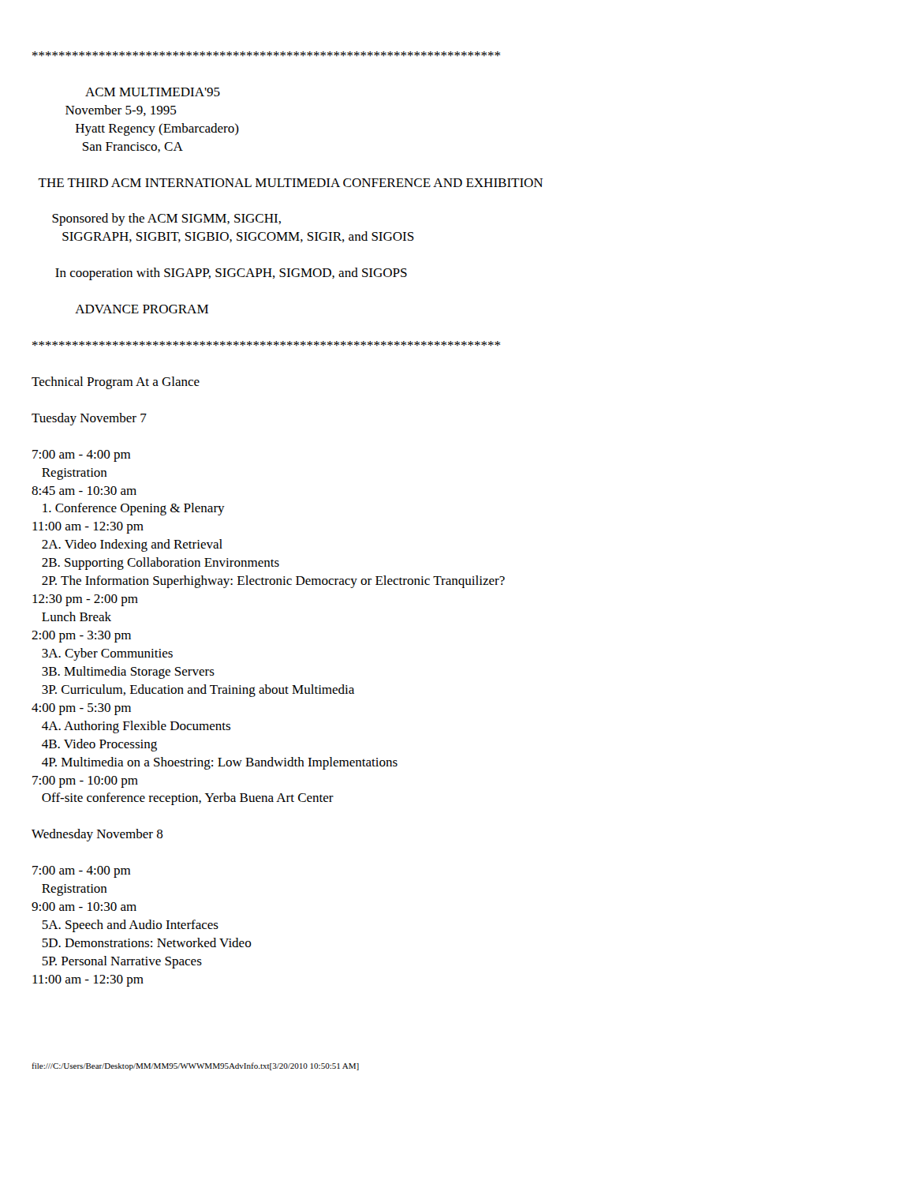**********************************************************************

                ACM MULTIMEDIA'95
          November 5-9, 1995
             Hyatt Regency (Embarcadero)
               San Francisco, CA

  THE THIRD ACM INTERNATIONAL MULTIMEDIA CONFERENCE AND EXHIBITION

      Sponsored by the ACM SIGMM, SIGCHI,
         SIGGRAPH, SIGBIT, SIGBIO, SIGCOMM, SIGIR, and SIGOIS

       In cooperation with SIGAPP, SIGCAPH, SIGMOD, and SIGOPS

             ADVANCE PROGRAM

**********************************************************************

Technical Program At a Glance

Tuesday November 7

7:00 am - 4:00 pm
   Registration
8:45 am - 10:30 am
   1. Conference Opening & Plenary
11:00 am - 12:30 pm
   2A. Video Indexing and Retrieval
   2B. Supporting Collaboration Environments
   2P. The Information Superhighway: Electronic Democracy or Electronic Tranquilizer?
12:30 pm - 2:00 pm
   Lunch Break
2:00 pm - 3:30 pm
   3A. Cyber Communities
   3B. Multimedia Storage Servers
   3P. Curriculum, Education and Training about Multimedia
4:00 pm - 5:30 pm
   4A. Authoring Flexible Documents
   4B. Video Processing
   4P. Multimedia on a Shoestring: Low Bandwidth Implementations
7:00 pm - 10:00 pm
   Off-site conference reception, Yerba Buena Art Center

Wednesday November 8

7:00 am - 4:00 pm
   Registration
9:00 am - 10:30 am
   5A. Speech and Audio Interfaces
   5D. Demonstrations: Networked Video
   5P. Personal Narrative Spaces
11:00 am - 12:30 pm
file:///C:/Users/Bear/Desktop/MM/MM95/WWWMM95AdvInfo.txt[3/20/2010 10:50:51 AM]